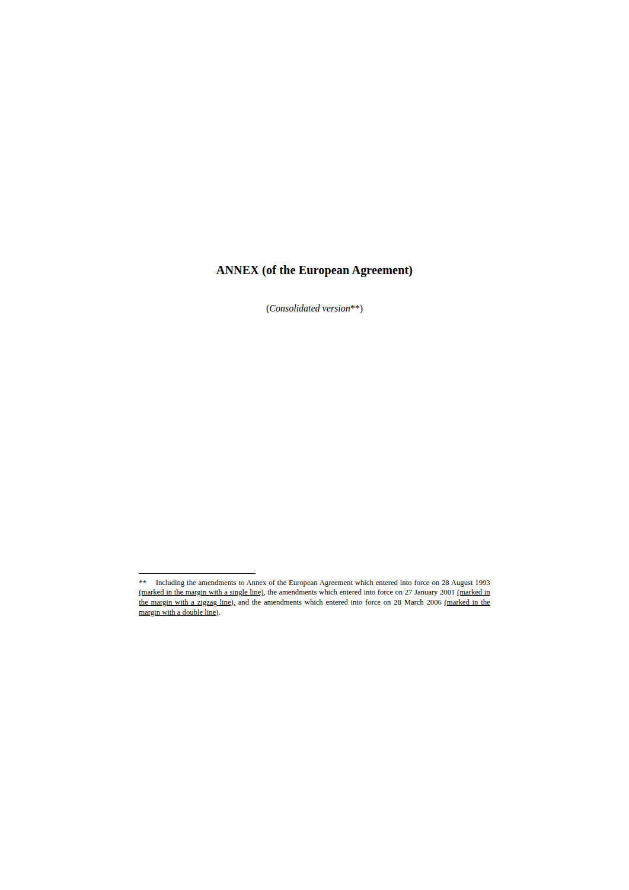ANNEX (of the European Agreement)
(Consolidated version**)
** Including the amendments to Annex of the European Agreement which entered into force on 28 August 1993 (marked in the margin with a single line), the amendments which entered into force on 27 January 2001 (marked in the margin with a zigzag line), and the amendments which entered into force on 28 March 2006 (marked in the margin with a double line).